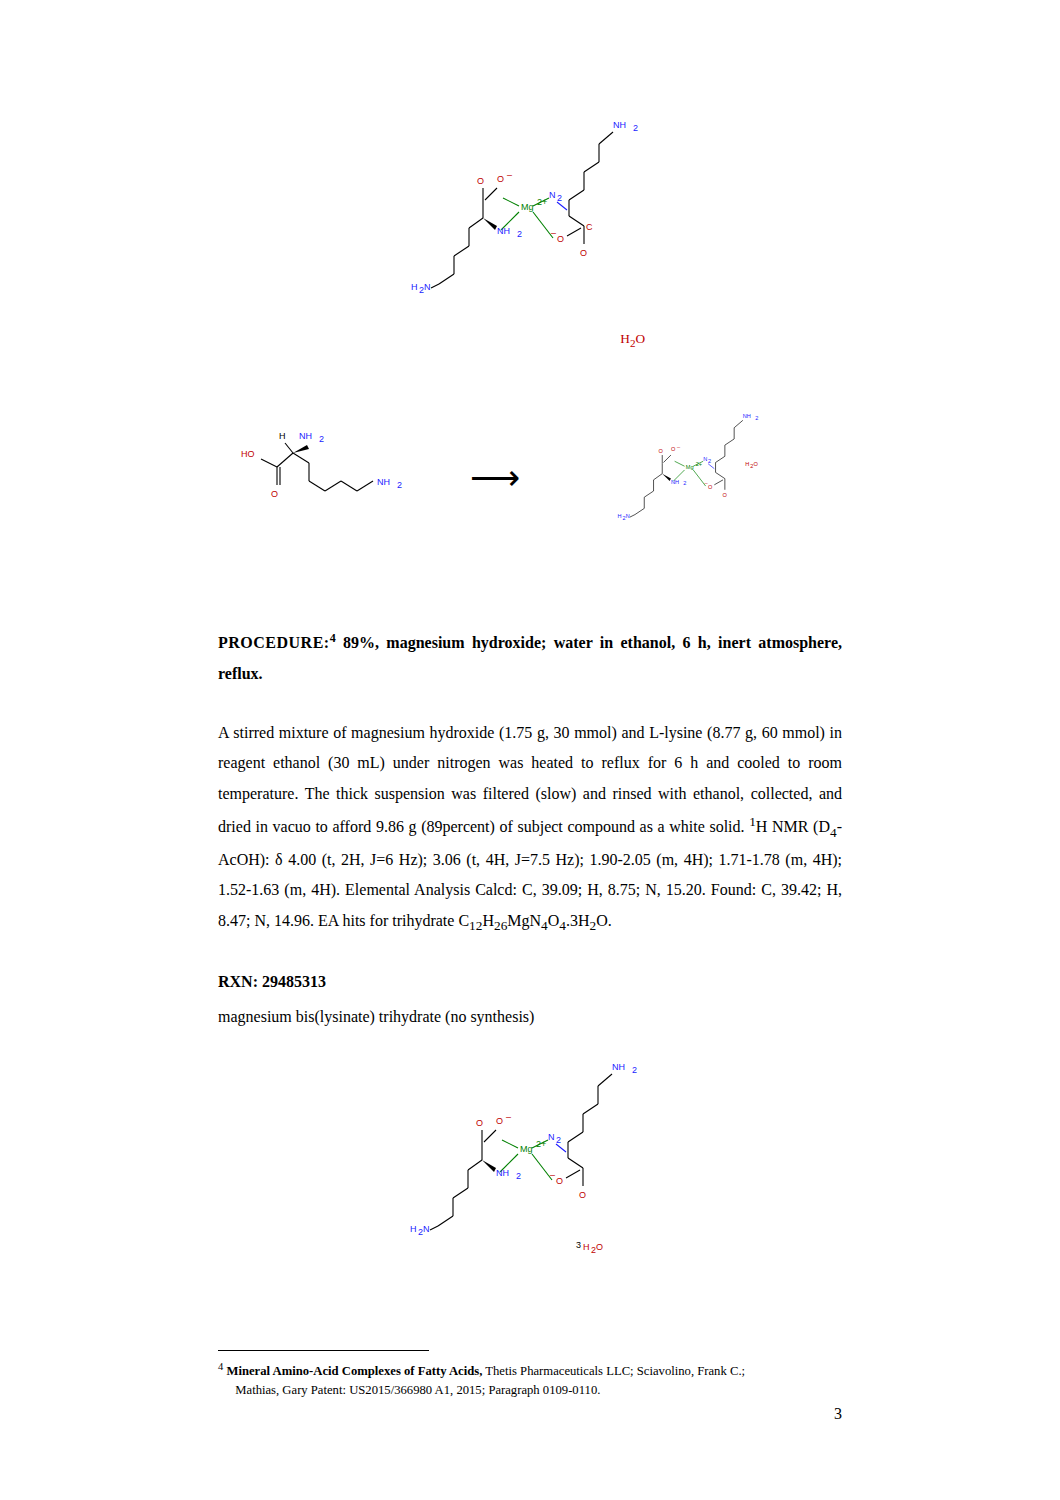NH2 N2 C O O – Mg2+ O O – NH2 H2N
H2O
H NH2 HO O NH2
⟶
NH2 N2 O O – Mg2+ O O – NH2 H2N H2O
PROCEDURE:4 89%, magnesium hydroxide; water in ethanol, 6 h, inert atmosphere, reflux.
A stirred mixture of magnesium hydroxide (1.75 g, 30 mmol) and L-lysine (8.77 g, 60 mmol) in reagent ethanol (30 mL) under nitrogen was heated to reflux for 6 h and cooled to room temperature. The thick suspension was filtered (slow) and rinsed with ethanol, collected, and dried in vacuo to afford 9.86 g (89percent) of subject compound as a white solid. 1H NMR (D4-AcOH): δ 4.00 (t, 2H, J=6 Hz); 3.06 (t, 4H, J=7.5 Hz); 1.90-2.05 (m, 4H); 1.71-1.78 (m, 4H); 1.52-1.63 (m, 4H). Elemental Analysis Calcd: C, 39.09; H, 8.75; N, 15.20. Found: C, 39.42; H, 8.47; N, 14.96. EA hits for trihydrate C12H26MgN4O4.3H2O.
RXN: 29485313
magnesium bis(lysinate) trihydrate (no synthesis)
NH2 N2 O O – Mg2+ O O – NH2 H2N 3 H2O
4 Mineral Amino-Acid Complexes of Fatty Acids, Thetis Pharmaceuticals LLC; Sciavolino, Frank C.;
Mathias, Gary Patent: US2015/366980 A1, 2015; Paragraph 0109-0110.
3